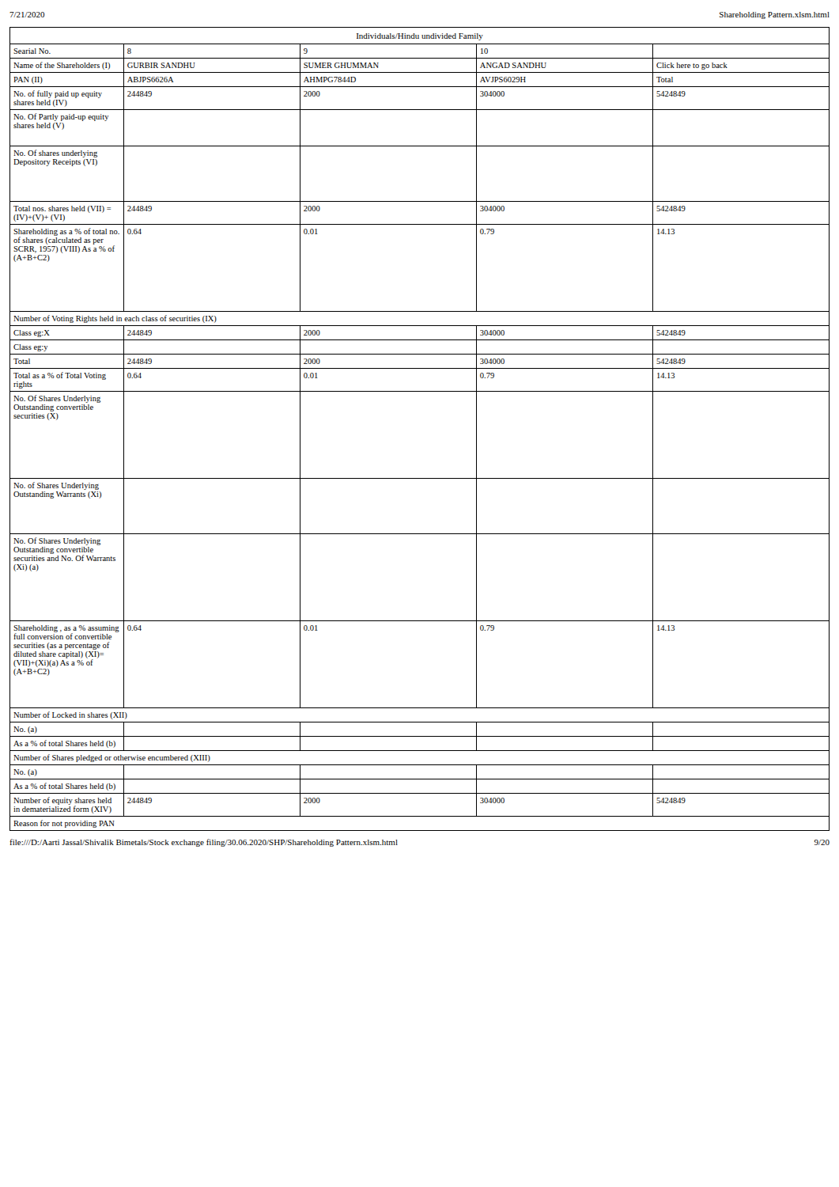7/21/2020 Shareholding Pattern.xlsm.html
Individuals/Hindu undivided Family
| Searial No. | 8 | 9 | 10 | |
| Name of the Shareholders (I) | GURBIR SANDHU | SUMER GHUMMAN | ANGAD SANDHU | Click here to go back |
| PAN (II) | ABJPS6626A | AHMPG7844D | AVJPS6029H | Total |
| No. of fully paid up equity shares held (IV) | 244849 | 2000 | 304000 | 5424849 |
| No. Of Partly paid-up equity shares held (V) | | | | |
| No. Of shares underlying Depository Receipts (VI) | | | | |
| Total nos. shares held (VII) = (IV)+(V)+ (VI) | 244849 | 2000 | 304000 | 5424849 |
| Shareholding as a % of total no. of shares (calculated as per SCRR, 1957) (VIII) As a % of (A+B+C2) | 0.64 | 0.01 | 0.79 | 14.13 |
| Number of Voting Rights held in each class of securities (IX) |
| Class eg:X | 244849 | 2000 | 304000 | 5424849 |
| Class eg:y | | | | |
| Total | 244849 | 2000 | 304000 | 5424849 |
| Total as a % of Total Voting rights | 0.64 | 0.01 | 0.79 | 14.13 |
| No. Of Shares Underlying Outstanding convertible securities (X) | | | | |
| No. of Shares Underlying Outstanding Warrants (Xi) | | | | |
| No. Of Shares Underlying Outstanding convertible securities and No. Of Warrants (Xi) (a) | | | | |
| Shareholding , as a % assuming full conversion of convertible securities (as a percentage of diluted share capital) (XI)= (VII)+(Xi)(a) As a % of (A+B+C2) | 0.64 | 0.01 | 0.79 | 14.13 |
| Number of Locked in shares (XII) |
| No. (a) | | | | |
| As a % of total Shares held (b) | | | | |
| Number of Shares pledged or otherwise encumbered (XIII) |
| No. (a) | | | | |
| As a % of total Shares held (b) | | | | |
| Number of equity shares held in dematerialized form (XIV) | 244849 | 2000 | 304000 | 5424849 |
| Reason for not providing PAN |
file:///D:/Aarti Jassal/Shivalik Bimetals/Stock exchange filing/30.06.2020/SHP/Shareholding Pattern.xlsm.html 9/20